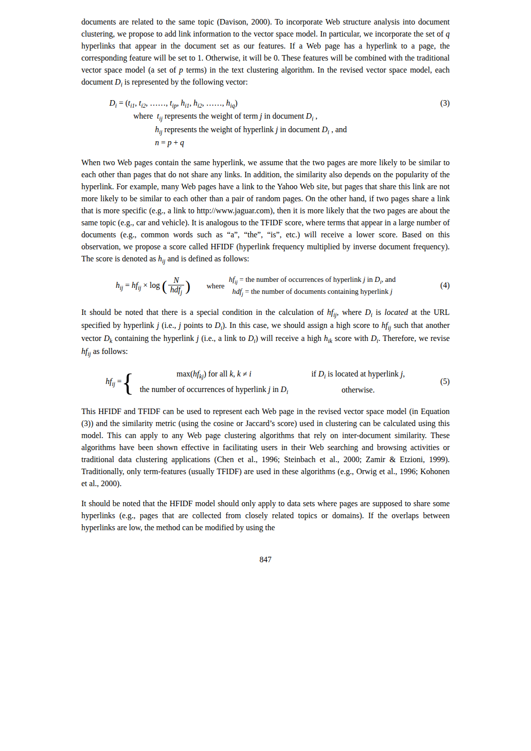documents are related to the same topic (Davison, 2000). To incorporate Web structure analysis into document clustering, we propose to add link information to the vector space model. In particular, we incorporate the set of q hyperlinks that appear in the document set as our features. If a Web page has a hyperlink to a page, the corresponding feature will be set to 1. Otherwise, it will be 0. These features will be combined with the traditional vector space model (a set of p terms) in the text clustering algorithm. In the revised vector space model, each document Di is represented by the following vector:
Di = (ti1, ti2, ……, tip, hi1, hi2, ……, hiq)
(3)
where tij represents the weight of term j in document Di ,
hij represents the weight of hyperlink j in document Di , and
n = p + q
When two Web pages contain the same hyperlink, we assume that the two pages are more likely to be similar to each other than pages that do not share any links. In addition, the similarity also depends on the popularity of the hyperlink. For example, many Web pages have a link to the Yahoo Web site, but pages that share this link are not more likely to be similar to each other than a pair of random pages. On the other hand, if two pages share a link that is more specific (e.g., a link to http://www.jaguar.com), then it is more likely that the two pages are about the same topic (e.g., car and vehicle). It is analogous to the TFIDF score, where terms that appear in a large number of documents (e.g., common words such as “a”, “the”, “is”, etc.) will receive a lower score. Based on this observation, we propose a score called HFIDF (hyperlink frequency multiplied by inverse document frequency). The score is denoted as hij and is defined as follows:
hij = hfij × log (Nhdfj)
| where | hf ij = the number of occurrences of hyperlink j in D i , and |
| hdf j = the number of documents containing hyperlink j |
(4)
It should be noted that there is a special condition in the calculation of hfij, where Di is located at the URL specified by hyperlink j (i.e., j points to Di). In this case, we should assign a high score to hfij such that another vector Dk containing the hyperlink j (i.e., a link to Di) will receive a high hik score with Di. Therefore, we revise hfij as follows:
hfij = {
| max( hf kj ) for all k , k ≠ i | if D i is located at hyperlink j , |
| the number of occurrences of hyperlink j in D i | otherwise. |
(5)
This HFIDF and TFIDF can be used to represent each Web page in the revised vector space model (in Equation (3)) and the similarity metric (using the cosine or Jaccard’s score) used in clustering can be calculated using this model. This can apply to any Web page clustering algorithms that rely on inter-document similarity. These algorithms have been shown effective in facilitating users in their Web searching and browsing activities or traditional data clustering applications (Chen et al., 1996; Steinbach et al., 2000; Zamir & Etzioni, 1999). Traditionally, only term-features (usually TFIDF) are used in these algorithms (e.g., Orwig et al., 1996; Kohonen et al., 2000).
It should be noted that the HFIDF model should only apply to data sets where pages are supposed to share some hyperlinks (e.g., pages that are collected from closely related topics or domains). If the overlaps between hyperlinks are low, the method can be modified by using the
847